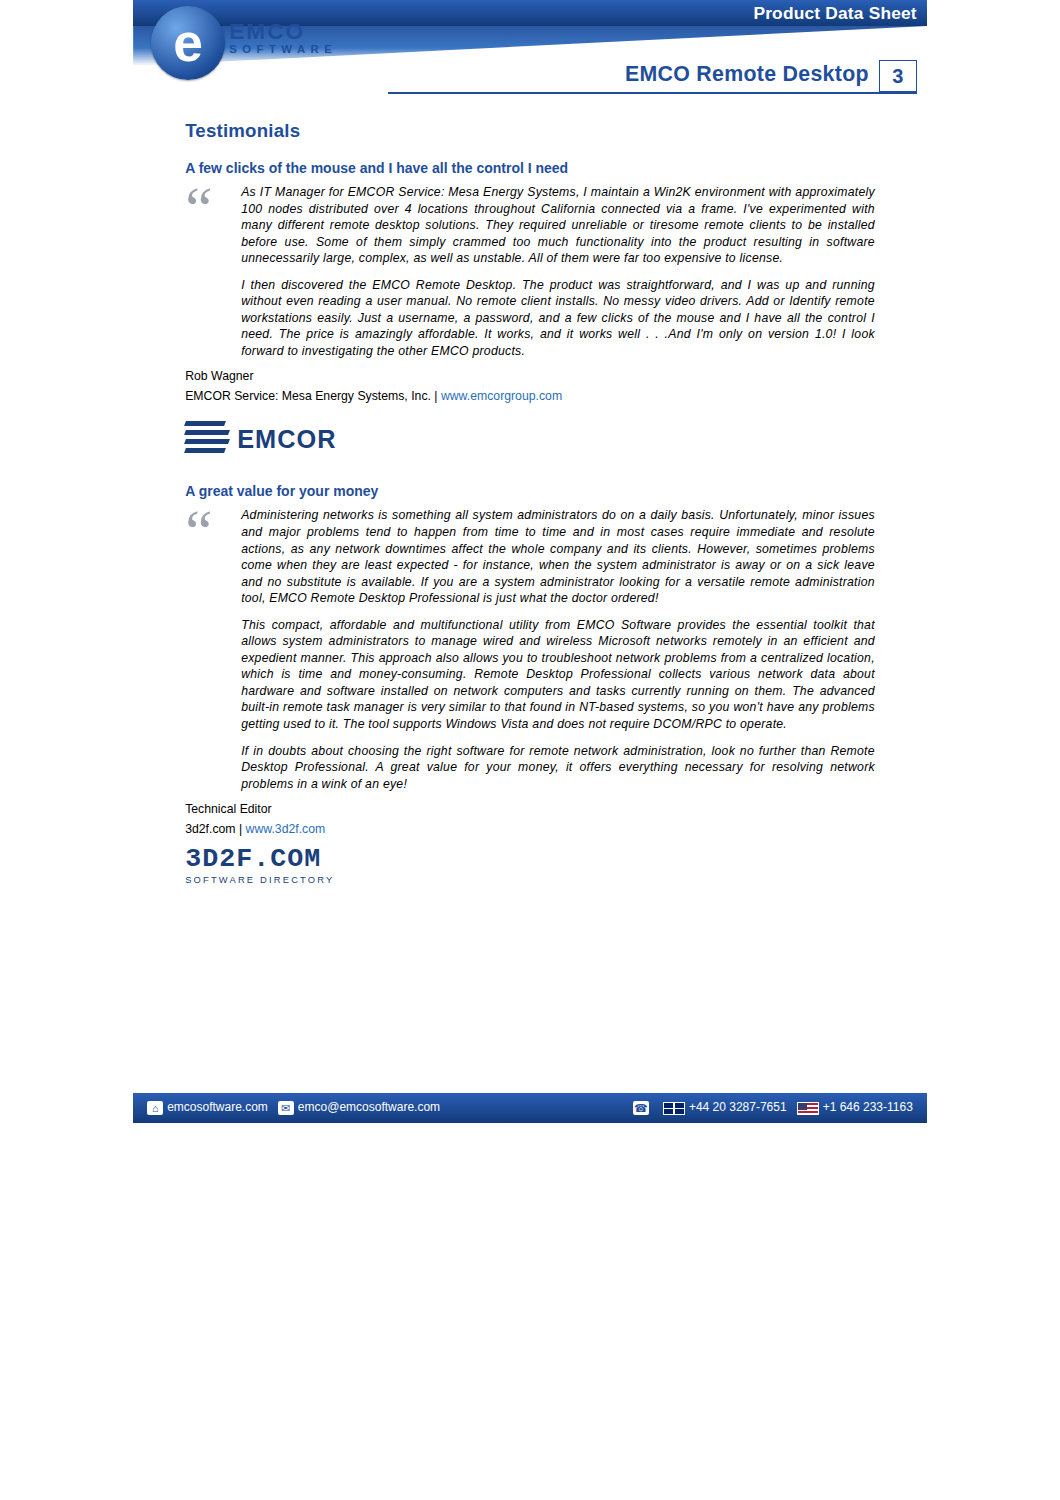Product Data Sheet
e
EMCOSOFTWARE
EMCO Remote Desktop
3
Testimonials
A few clicks of the mouse and I have all the control I need
“
As IT Manager for EMCOR Service: Mesa Energy Systems, I maintain a Win2K environment with approximately 100 nodes distributed over 4 locations throughout California connected via a frame. I've experimented with many different remote desktop solutions. They required unreliable or tiresome remote clients to be installed before use. Some of them simply crammed too much functionality into the product resulting in software unnecessarily large, complex, as well as unstable. All of them were far too expensive to license.
I then discovered the EMCO Remote Desktop. The product was straightforward, and I was up and running without even reading a user manual. No remote client installs. No messy video drivers. Add or Identify remote workstations easily. Just a username, a password, and a few clicks of the mouse and I have all the control I need. The price is amazingly affordable. It works, and it works well . . .And I'm only on version 1.0! I look forward to investigating the other EMCO products.
Rob Wagner
EMCOR Service: Mesa Energy Systems, Inc. | www.emcorgroup.com
EMCOR
A great value for your money
“
Administering networks is something all system administrators do on a daily basis. Unfortunately, minor issues and major problems tend to happen from time to time and in most cases require immediate and resolute actions, as any network downtimes affect the whole company and its clients. However, sometimes problems come when they are least expected - for instance, when the system administrator is away or on a sick leave and no substitute is available. If you are a system administrator looking for a versatile remote administration tool, EMCO Remote Desktop Professional is just what the doctor ordered!
This compact, affordable and multifunctional utility from EMCO Software provides the essential toolkit that allows system administrators to manage wired and wireless Microsoft networks remotely in an efficient and expedient manner. This approach also allows you to troubleshoot network problems from a centralized location, which is time and money-consuming. Remote Desktop Professional collects various network data about hardware and software installed on network computers and tasks currently running on them. The advanced built-in remote task manager is very similar to that found in NT-based systems, so you won't have any problems getting used to it. The tool supports Windows Vista and does not require DCOM/RPC to operate.
If in doubts about choosing the right software for remote network administration, look no further than Remote Desktop Professional. A great value for your money, it offers everything necessary for resolving network problems in a wink of an eye!
Technical Editor
3d2f.com | www.3d2f.com
3D2F.COM
SOFTWARE DIRECTORY
⌂emcosoftware.com ✉emco@emcosoftware.com
☎ +44 20 3287-7651 +1 646 233-1163